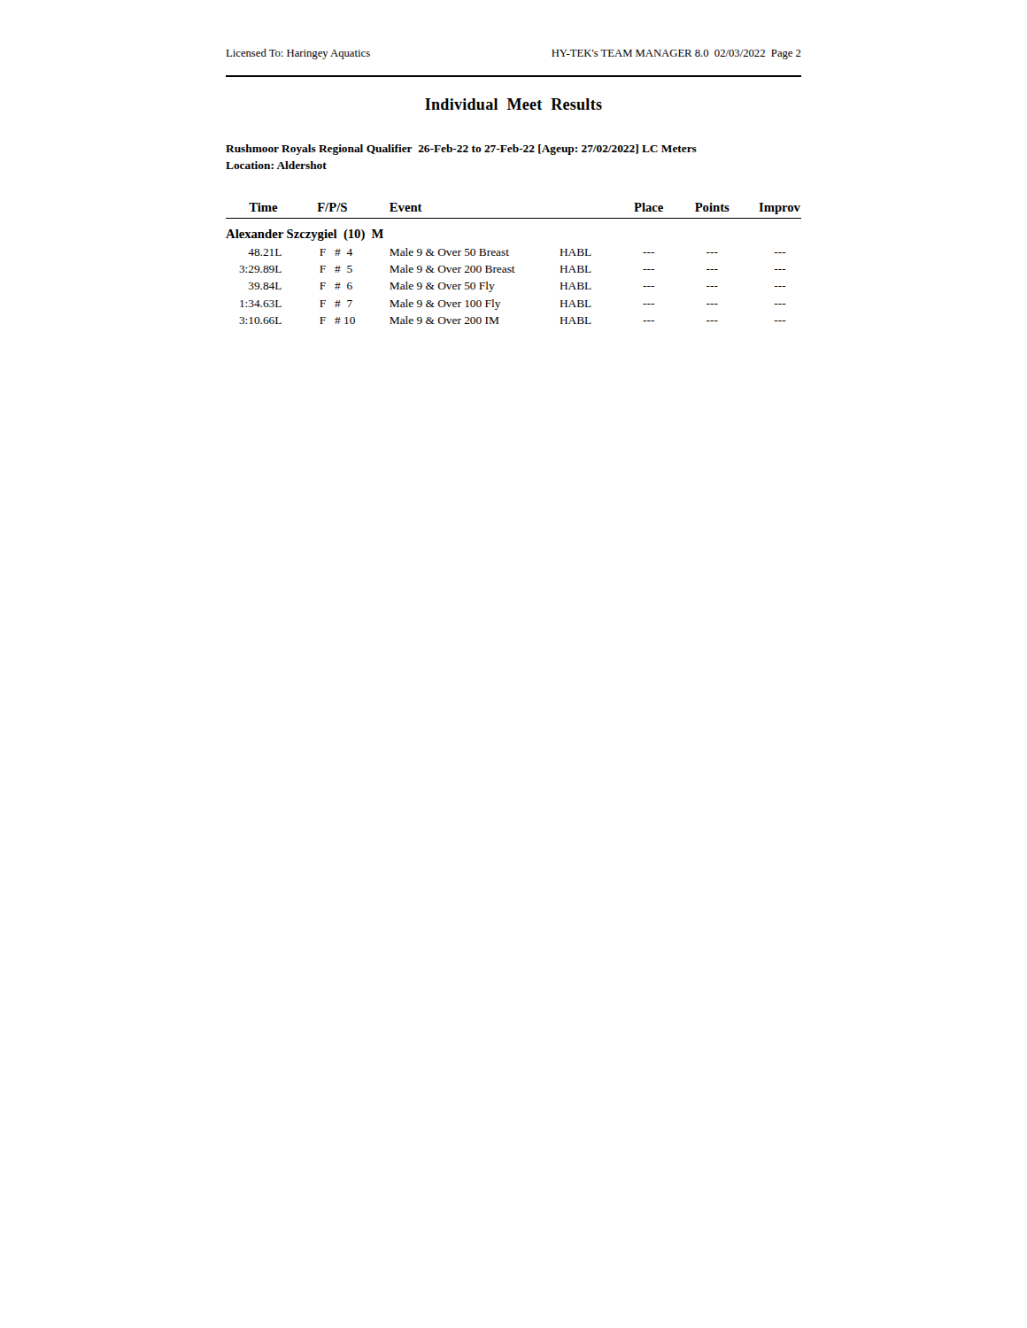Licensed To: Haringey Aquatics
HY-TEK's TEAM MANAGER 8.0 02/03/2022 Page 2
Individual Meet Results
Rushmoor Royals Regional Qualifier 26-Feb-22 to 27-Feb-22 [Ageup: 27/02/2022] LC Meters
Location: Aldershot
| Time | F/P/S | Event | | Place | Points | Improv |
| --- | --- | --- | --- | --- | --- | --- |
| Alexander Szczygiel (10) M |
| 48.21L | F # 4 | Male 9 & Over 50 Breast | HABL | --- | --- | --- |
| 3:29.89L | F # 5 | Male 9 & Over 200 Breast | HABL | --- | --- | --- |
| 39.84L | F # 6 | Male 9 & Over 50 Fly | HABL | --- | --- | --- |
| 1:34.63L | F # 7 | Male 9 & Over 100 Fly | HABL | --- | --- | --- |
| 3:10.66L | F # 10 | Male 9 & Over 200 IM | HABL | --- | --- | --- |